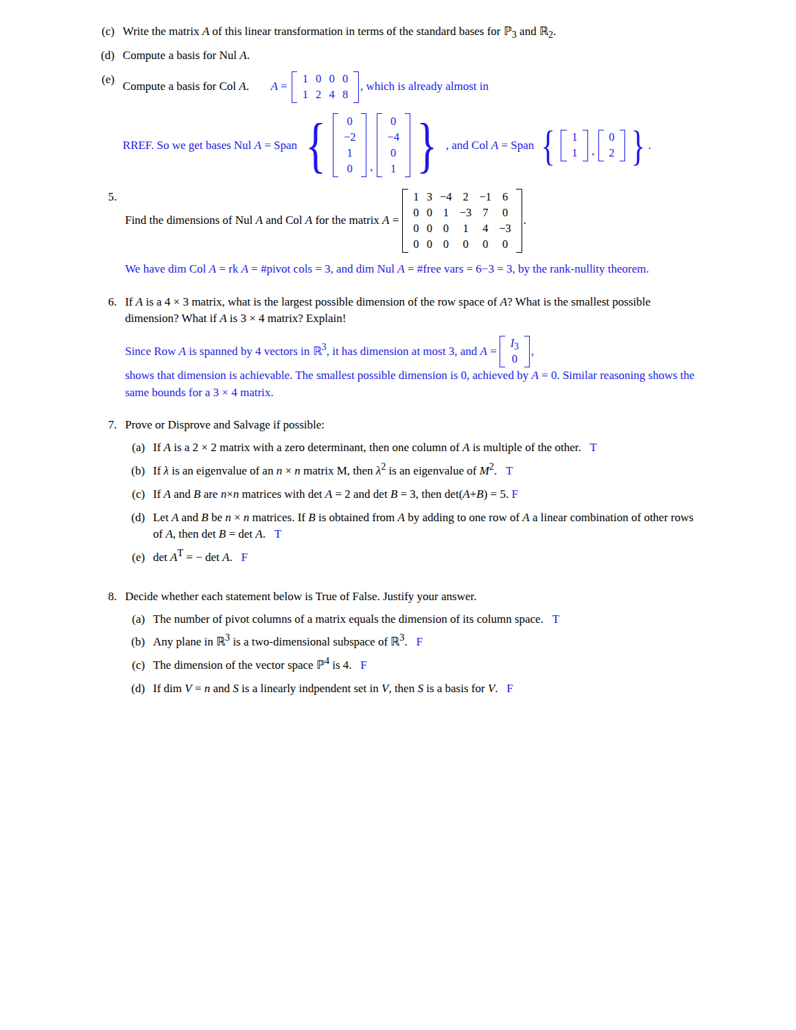(c) Write the matrix A of this linear transformation in terms of the standard bases for ℙ3 and ℝ2.
(d) Compute a basis for Nul A.
(e) Compute a basis for Col A. A =
| 1 | 0 | 0 | 0 |
| 1 | 2 | 4 | 8 |
, which is already almost in
RREF. So we get bases Nul A = Span {
| 0 |
| −2 |
| 1 |
| 0 |
,
| 0 |
| −4 |
| 0 |
| 1 |
} , and Col A = Span {
| 1 |
| 1 |
,
| 0 |
| 2 |
} .
5.
Find the dimensions of Nul A and Col A for the matrix A =
| 1 | 3 | −4 | 2 | −1 | 6 |
| 0 | 0 | 1 | −3 | 7 | 0 |
| 0 | 0 | 0 | 1 | 4 | −3 |
| 0 | 0 | 0 | 0 | 0 | 0 |
.
We have dim Col A = rk A = #pivot cols = 3, and dim Nul A = #free vars = 6−3 = 3, by the rank-nullity theorem.
6. If A is a 4 × 3 matrix, what is the largest possible dimension of the row space of A? What is the smallest possible dimension? What if A is 3 × 4 matrix? Explain!
Since Row A is spanned by 4 vectors in ℝ3, it has dimension at most 3, and A =
| I 3 |
| 0 |
,
shows that dimension is achievable. The smallest possible dimension is 0, achieved by A = 0. Similar reasoning shows the same bounds for a 3 × 4 matrix.
7. Prove or Disprove and Salvage if possible:
(a) If A is a 2 × 2 matrix with a zero determinant, then one column of A is multiple of the other. T
(b) If λ is an eigenvalue of an n × n matrix M, then λ2 is an eigenvalue of M2. T
(c) If A and B are n×n matrices with det A = 2 and det B = 3, then det(A+B) = 5. F
(d) Let A and B be n × n matrices. If B is obtained from A by adding to one row of A a linear combination of other rows of A, then det B = det A. T
(e) det AT = − det A. F
8. Decide whether each statement below is True of False. Justify your answer.
(a) The number of pivot columns of a matrix equals the dimension of its column space. T
(b) Any plane in ℝ3 is a two-dimensional subspace of ℝ3. F
(c) The dimension of the vector space ℙ4 is 4. F
(d) If dim V = n and S is a linearly indpendent set in V, then S is a basis for V. F